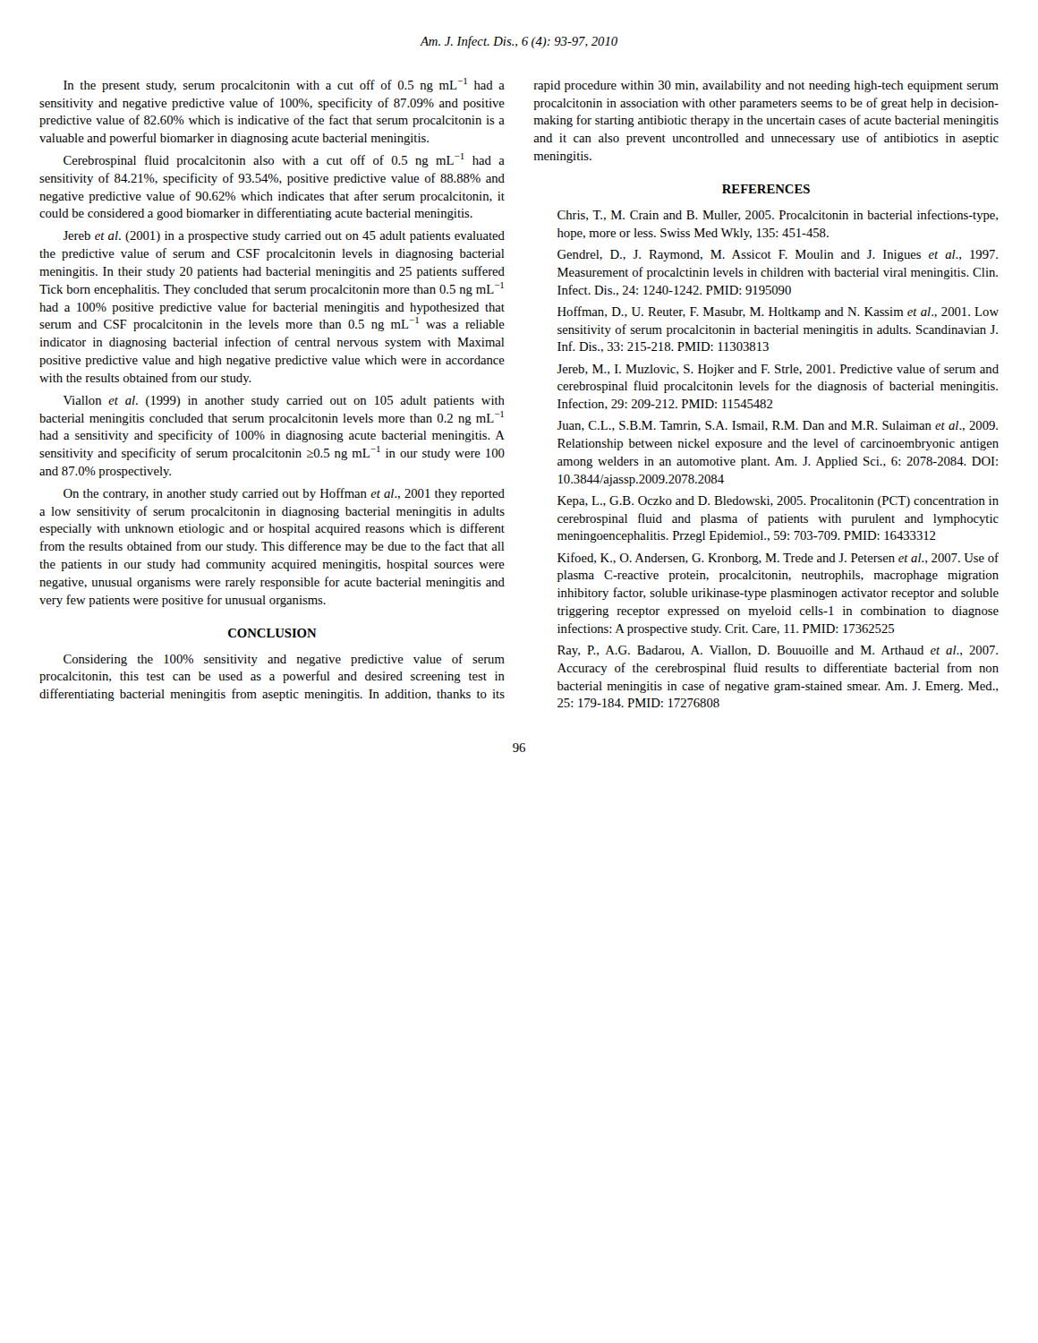Am. J. Infect. Dis., 6 (4): 93-97, 2010
In the present study, serum procalcitonin with a cut off of 0.5 ng mL−1 had a sensitivity and negative predictive value of 100%, specificity of 87.09% and positive predictive value of 82.60% which is indicative of the fact that serum procalcitonin is a valuable and powerful biomarker in diagnosing acute bacterial meningitis.
Cerebrospinal fluid procalcitonin also with a cut off of 0.5 ng mL−1 had a sensitivity of 84.21%, specificity of 93.54%, positive predictive value of 88.88% and negative predictive value of 90.62% which indicates that after serum procalcitonin, it could be considered a good biomarker in differentiating acute bacterial meningitis.
Jereb et al. (2001) in a prospective study carried out on 45 adult patients evaluated the predictive value of serum and CSF procalcitonin levels in diagnosing bacterial meningitis. In their study 20 patients had bacterial meningitis and 25 patients suffered Tick born encephalitis. They concluded that serum procalcitonin more than 0.5 ng mL−1 had a 100% positive predictive value for bacterial meningitis and hypothesized that serum and CSF procalcitonin in the levels more than 0.5 ng mL−1 was a reliable indicator in diagnosing bacterial infection of central nervous system with Maximal positive predictive value and high negative predictive value which were in accordance with the results obtained from our study.
Viallon et al. (1999) in another study carried out on 105 adult patients with bacterial meningitis concluded that serum procalcitonin levels more than 0.2 ng mL−1 had a sensitivity and specificity of 100% in diagnosing acute bacterial meningitis. A sensitivity and specificity of serum procalcitonin ≥0.5 ng mL−1 in our study were 100 and 87.0% prospectively.
On the contrary, in another study carried out by Hoffman et al., 2001 they reported a low sensitivity of serum procalcitonin in diagnosing bacterial meningitis in adults especially with unknown etiologic and or hospital acquired reasons which is different from the results obtained from our study. This difference may be due to the fact that all the patients in our study had community acquired meningitis, hospital sources were negative, unusual organisms were rarely responsible for acute bacterial meningitis and very few patients were positive for unusual organisms.
Conclusion
Considering the 100% sensitivity and negative predictive value of serum procalcitonin, this test can be used as a powerful and desired screening test in differentiating bacterial meningitis from aseptic meningitis. In addition, thanks to its rapid procedure within 30 min, availability and not needing high-tech equipment serum procalcitonin in association with other parameters seems to be of great help in decision-making for starting antibiotic therapy in the uncertain cases of acute bacterial meningitis and it can also prevent uncontrolled and unnecessary use of antibiotics in aseptic meningitis.
References
Chris, T., M. Crain and B. Muller, 2005. Procalcitonin in bacterial infections-type, hope, more or less. Swiss Med Wkly, 135: 451-458.
Gendrel, D., J. Raymond, M. Assicot F. Moulin and J. Inigues et al., 1997. Measurement of procalctinin levels in children with bacterial viral meningitis. Clin. Infect. Dis., 24: 1240-1242. PMID: 9195090
Hoffman, D., U. Reuter, F. Masubr, M. Holtkamp and N. Kassim et al., 2001. Low sensitivity of serum procalcitonin in bacterial meningitis in adults. Scandinavian J. Inf. Dis., 33: 215-218. PMID: 11303813
Jereb, M., I. Muzlovic, S. Hojker and F. Strle, 2001. Predictive value of serum and cerebrospinal fluid procalcitonin levels for the diagnosis of bacterial meningitis. Infection, 29: 209-212. PMID: 11545482
Juan, C.L., S.B.M. Tamrin, S.A. Ismail, R.M. Dan and M.R. Sulaiman et al., 2009. Relationship between nickel exposure and the level of carcinoembryonic antigen among welders in an automotive plant. Am. J. Applied Sci., 6: 2078-2084. DOI: 10.3844/ajassp.2009.2078.2084
Kepa, L., G.B. Oczko and D. Bledowski, 2005. Procalitonin (PCT) concentration in cerebrospinal fluid and plasma of patients with purulent and lymphocytic meningoencephalitis. Przegl Epidemiol., 59: 703-709. PMID: 16433312
Kifoed, K., O. Andersen, G. Kronborg, M. Trede and J. Petersen et al., 2007. Use of plasma C-reactive protein, procalcitonin, neutrophils, macrophage migration inhibitory factor, soluble urikinase-type plasminogen activator receptor and soluble triggering receptor expressed on myeloid cells-1 in combination to diagnose infections: A prospective study. Crit. Care, 11. PMID: 17362525
Ray, P., A.G. Badarou, A. Viallon, D. Bouuoille and M. Arthaud et al., 2007. Accuracy of the cerebrospinal fluid results to differentiate bacterial from non bacterial meningitis in case of negative gram-stained smear. Am. J. Emerg. Med., 25: 179-184. PMID: 17276808
96